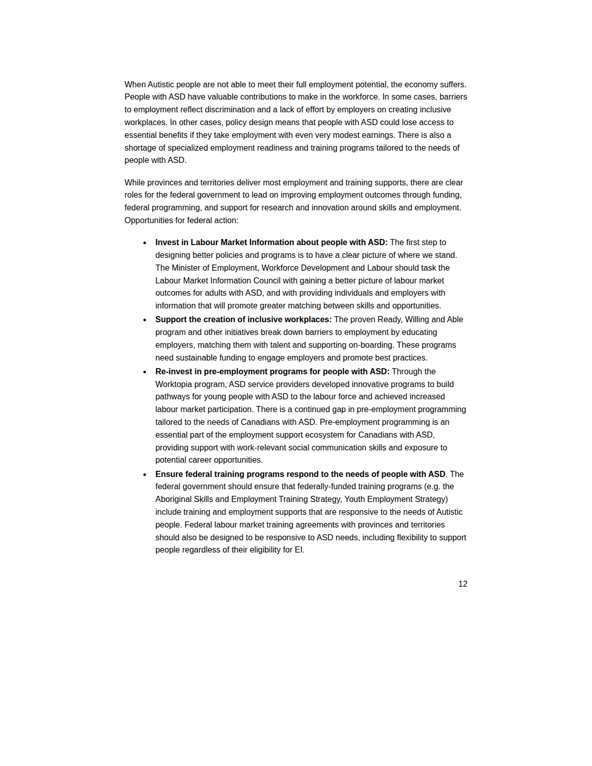When Autistic people are not able to meet their full employment potential, the economy suffers. People with ASD have valuable contributions to make in the workforce. In some cases, barriers to employment reflect discrimination and a lack of effort by employers on creating inclusive workplaces. In other cases, policy design means that people with ASD could lose access to essential benefits if they take employment with even very modest earnings. There is also a shortage of specialized employment readiness and training programs tailored to the needs of people with ASD.
While provinces and territories deliver most employment and training supports, there are clear roles for the federal government to lead on improving employment outcomes through funding, federal programming, and support for research and innovation around skills and employment. Opportunities for federal action:
Invest in Labour Market Information about people with ASD: The first step to designing better policies and programs is to have a clear picture of where we stand. The Minister of Employment, Workforce Development and Labour should task the Labour Market Information Council with gaining a better picture of labour market outcomes for adults with ASD, and with providing individuals and employers with information that will promote greater matching between skills and opportunities.
Support the creation of inclusive workplaces: The proven Ready, Willing and Able program and other initiatives break down barriers to employment by educating employers, matching them with talent and supporting on-boarding. These programs need sustainable funding to engage employers and promote best practices.
Re-invest in pre-employment programs for people with ASD: Through the Worktopia program, ASD service providers developed innovative programs to build pathways for young people with ASD to the labour force and achieved increased labour market participation. There is a continued gap in pre-employment programming tailored to the needs of Canadians with ASD. Pre-employment programming is an essential part of the employment support ecosystem for Canadians with ASD, providing support with work-relevant social communication skills and exposure to potential career opportunities.
Ensure federal training programs respond to the needs of people with ASD. The federal government should ensure that federally-funded training programs (e.g. the Aboriginal Skills and Employment Training Strategy, Youth Employment Strategy) include training and employment supports that are responsive to the needs of Autistic people. Federal labour market training agreements with provinces and territories should also be designed to be responsive to ASD needs, including flexibility to support people regardless of their eligibility for EI.
12